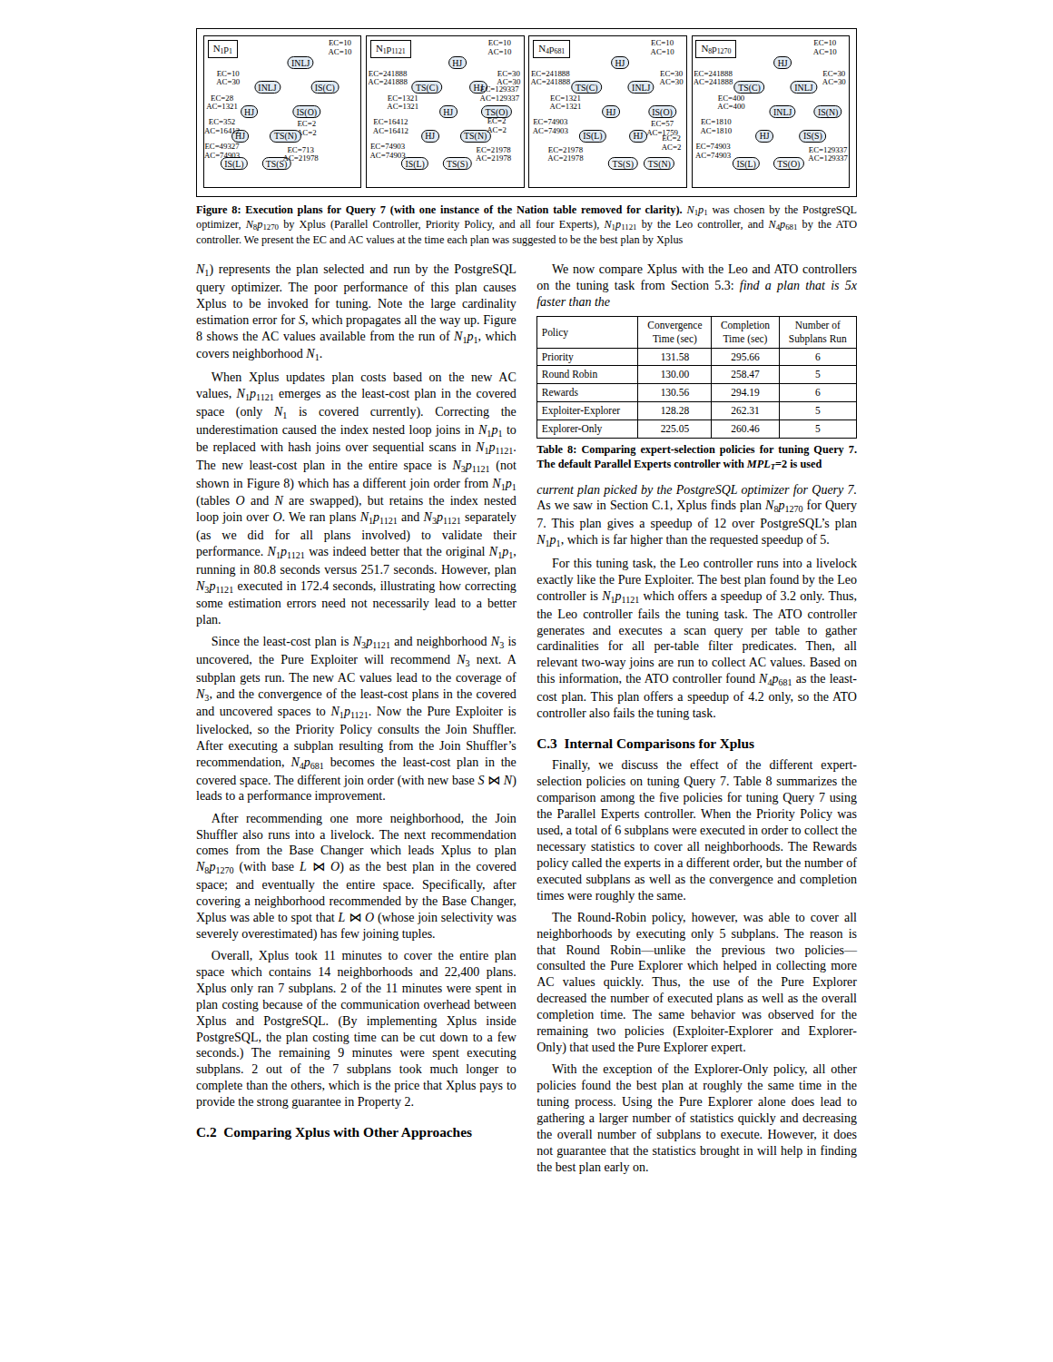N1p1
INLJ
EC=10
AC=10
INLJ
IS(C)
EC=10
AC=30
HJ
IS(O)
EC=28
AC=1321
EC=2
AC=2
HJ
TS(N)
EC=352
AC=16412
IS(L)
TS(S)
EC=49327
AC=74903
EC=713
AC=21978
N1p1121
HJ
EC=10
AC=10
TS(C)
HJ
EC=241888
AC=241888
EC=30
AC=30
HJ
TS(O)
EC=1321
AC=1321
EC=129337
AC=129337
HJ
TS(N)
EC=16412
AC=16412
EC=2
AC=2
IS(L)
TS(S)
EC=74903
AC=74903
EC=21978
AC=21978
N4p681
HJ
EC=10
AC=10
TS(C)
INLJ
EC=241888
AC=241888
EC=30
AC=30
HJ
IS(O)
EC=1321
AC=1321
EC=57
AC=1759
IS(L)
HJ
EC=74903
AC=74903
EC=2
AC=2
TS(S)
TS(N)
EC=21978
AC=21978
N8p1270
HJ
EC=10
AC=10
TS(C)
INLJ
EC=241888
AC=241888
EC=30
AC=30
INLJ
IS(N)
EC=400
AC=400
HJ
IS(S)
EC=1810
AC=1810
IS(L)
TS(O)
EC=74903
AC=74903
EC=129337
AC=129337
Figure 8: Execution plans for Query 7 (with one instance of the Nation table removed for clarity). N 1 p 1 was chosen by the PostgreSQL optimizer, N 8 p 1270 by Xplus (Parallel Controller, Priority Policy, and all four Experts), N 1 p 1121 by the Leo controller, and N 4 p 681 by the ATO controller. We present the EC and AC values at the time each plan was suggested to be the best plan by Xplus
N 1) represents the plan selected and run by the PostgreSQL query optimizer. The poor performance of this plan causes Xplus to be invoked for tuning. Note the large cardinality estimation error for S, which propagates all the way up. Figure 8 shows the AC values available from the run of N 1 p 1, which covers neighborhood N 1.
When Xplus updates plan costs based on the new AC values, N 1 p 1121 emerges as the least-cost plan in the covered space (only N 1 is covered currently). Correcting the underestimation caused the index nested loop joins in N 1 p 1 to be replaced with hash joins over sequential scans in N 1 p 1121. The new least-cost plan in the entire space is N 3 p 1121 (not shown in Figure 8) which has a different join order from N 1 p 1 (tables O and N are swapped), but retains the index nested loop join over O. We ran plans N 1 p 1121 and N 3 p 1121 separately (as we did for all plans involved) to validate their performance. N 1 p 1121 was indeed better that the original N 1 p 1, running in 80.8 seconds versus 251.7 seconds. However, plan N 3 p 1121 executed in 172.4 seconds, illustrating how correcting some estimation errors need not necessarily lead to a better plan.
Since the least-cost plan is N 3 p 1121 and neighborhood N 3 is uncovered, the Pure Exploiter will recommend N 3 next. A subplan gets run. The new AC values lead to the coverage of N 3, and the convergence of the least-cost plans in the covered and uncovered spaces to N 1 p 1121. Now the Pure Exploiter is livelocked, so the Priority Policy consults the Join Shuffler. After executing a subplan resulting from the Join Shuffler’s recommendation, N 4 p 681 becomes the least-cost plan in the covered space. The different join order (with new base S ⋈ N) leads to a performance improvement.
After recommending one more neighborhood, the Join Shuffler also runs into a livelock. The next recommendation comes from the Base Changer which leads Xplus to plan N 8 p 1270 (with base L ⋈ O) as the best plan in the covered space; and eventually the entire space. Specifically, after covering a neighborhood recommended by the Base Changer, Xplus was able to spot that L ⋈ O (whose join selectivity was severely overestimated) has few joining tuples.
Overall, Xplus took 11 minutes to cover the entire plan space which contains 14 neighborhoods and 22,400 plans. Xplus only ran 7 subplans. 2 of the 11 minutes were spent in plan costing because of the communication overhead between Xplus and PostgreSQL. (By implementing Xplus inside PostgreSQL, the plan costing time can be cut down to a few seconds.) The remaining 9 minutes were spent executing subplans. 2 out of the 7 subplans took much longer to complete than the others, which is the price that Xplus pays to provide the strong guarantee in Property 2.
C.2 Comparing Xplus with Other Approaches
We now compare Xplus with the Leo and ATO controllers on the tuning task from Section 5.3: find a plan that is 5x faster than the
| Policy | Convergence Time (sec) | Completion Time (sec) | Number of Subplans Run |
| --- | --- | --- | --- |
| Priority | 131.58 | 295.66 | 6 |
| Round Robin | 130.00 | 258.47 | 5 |
| Rewards | 130.56 | 294.19 | 6 |
| Exploiter-Explorer | 128.28 | 262.31 | 5 |
| Explorer-Only | 225.05 | 260.46 | 5 |
Table 8: Comparing expert-selection policies for tuning Query 7. The default Parallel Experts controller with MPLT=2 is used
current plan picked by the PostgreSQL optimizer for Query 7. As we saw in Section C.1, Xplus finds plan N 8 p 1270 for Query 7. This plan gives a speedup of 12 over PostgreSQL’s plan N 1 p 1, which is far higher than the requested speedup of 5.
For this tuning task, the Leo controller runs into a livelock exactly like the Pure Exploiter. The best plan found by the Leo controller is N 1 p 1121 which offers a speedup of 3.2 only. Thus, the Leo controller fails the tuning task. The ATO controller generates and executes a scan query per table to gather cardinalities for all per-table filter predicates. Then, all relevant two-way joins are run to collect AC values. Based on this information, the ATO controller found N 4 p 681 as the least-cost plan. This plan offers a speedup of 4.2 only, so the ATO controller also fails the tuning task.
C.3 Internal Comparisons for Xplus
Finally, we discuss the effect of the different expert-selection policies on tuning Query 7. Table 8 summarizes the comparison among the five policies for tuning Query 7 using the Parallel Experts controller. When the Priority Policy was used, a total of 6 subplans were executed in order to collect the necessary statistics to cover all neighborhoods. The Rewards policy called the experts in a different order, but the number of executed subplans as well as the convergence and completion times were roughly the same.
The Round-Robin policy, however, was able to cover all neighborhoods by executing only 5 subplans. The reason is that Round Robin—unlike the previous two policies—consulted the Pure Explorer which helped in collecting more AC values quickly. Thus, the use of the Pure Explorer decreased the number of executed plans as well as the overall completion time. The same behavior was observed for the remaining two policies (Exploiter-Explorer and Explorer-Only) that used the Pure Explorer expert.
With the exception of the Explorer-Only policy, all other policies found the best plan at roughly the same time in the tuning process. Using the Pure Explorer alone does lead to gathering a larger number of statistics quickly and decreasing the overall number of subplans to execute. However, it does not guarantee that the statistics brought in will help in finding the best plan early on.